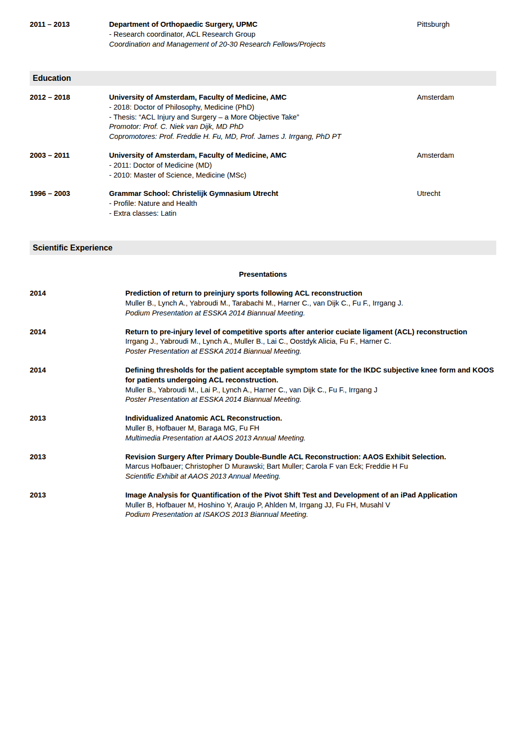| 2011 – 2013 | Department of Orthopaedic Surgery, UPMC - Research coordinator, ACL Research Group Coordination and Management of 20-30 Research Fellows/Projects | Pittsburgh |
Education
| 2012 – 2018 | University of Amsterdam, Faculty of Medicine, AMC - 2018: Doctor of Philosophy, Medicine (PhD) - Thesis: “ACL Injury and Surgery – a More Objective Take” Promotor: Prof. C. Niek van Dijk, MD PhD Copromotores: Prof. Freddie H. Fu, MD, Prof. James J. Irrgang, PhD PT | Amsterdam |
| 2003 – 2011 | University of Amsterdam, Faculty of Medicine, AMC - 2011: Doctor of Medicine (MD) - 2010: Master of Science, Medicine (MSc) | Amsterdam |
| 1996 – 2003 | Grammar School: Christelijk Gymnasium Utrecht - Profile: Nature and Health - Extra classes: Latin | Utrecht |
Scientific Experience
Presentations
| 2014 | Prediction of return to preinjury sports following ACL reconstruction Muller B., Lynch A., Yabroudi M., Tarabachi M., Harner C., van Dijk C., Fu F., Irrgang J. Podium Presentation at ESSKA 2014 Biannual Meeting. |
| 2014 | Return to pre-injury level of competitive sports after anterior cuciate ligament (ACL) reconstruction Irrgang J., Yabroudi M., Lynch A., Muller B., Lai C., Oostdyk Alicia, Fu F., Harner C. Poster Presentation at ESSKA 2014 Biannual Meeting. |
| 2014 | Defining thresholds for the patient acceptable symptom state for the IKDC subjective knee form and KOOS for patients undergoing ACL reconstruction. Muller B., Yabroudi M., Lai P., Lynch A., Harner C., van Dijk C., Fu F., Irrgang J Poster Presentation at ESSKA 2014 Biannual Meeting. |
| 2013 | Individualized Anatomic ACL Reconstruction. Muller B, Hofbauer M, Baraga MG, Fu FH Multimedia Presentation at AAOS 2013 Annual Meeting. |
| 2013 | Revision Surgery After Primary Double-Bundle ACL Reconstruction: AAOS Exhibit Selection. Marcus Hofbauer; Christopher D Murawski; Bart Muller; Carola F van Eck; Freddie H Fu Scientific Exhibit at AAOS 2013 Annual Meeting. |
| 2013 | Image Analysis for Quantification of the Pivot Shift Test and Development of an iPad Application Muller B, Hofbauer M, Hoshino Y, Araujo P, Ahlden M, Irrgang JJ, Fu FH, Musahl V Podium Presentation at ISAKOS 2013 Biannual Meeting. |